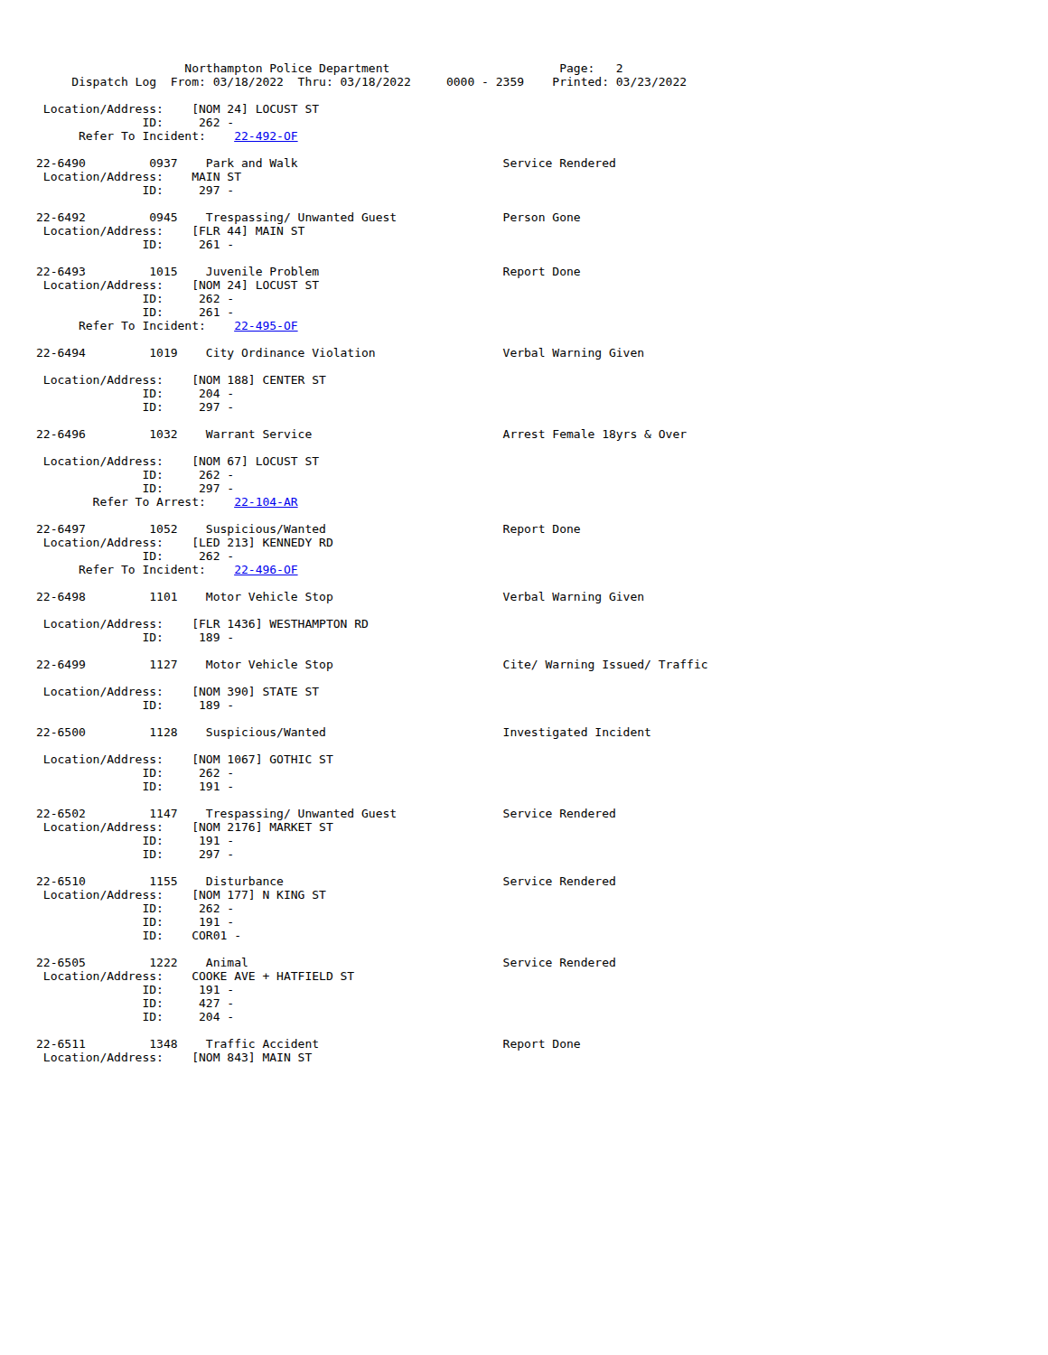Northampton Police Department                        Page:   2
     Dispatch Log  From: 03/18/2022  Thru: 03/18/2022     0000 - 2359    Printed: 03/23/2022

 Location/Address:    [NOM 24] LOCUST ST
               ID:     262 -
      Refer To Incident:    22-492-OF

22-6490         0937    Park and Walk                             Service Rendered
 Location/Address:    MAIN ST
               ID:     297 -

22-6492         0945    Trespassing/ Unwanted Guest               Person Gone
 Location/Address:    [FLR 44] MAIN ST
               ID:     261 -

22-6493         1015    Juvenile Problem                          Report Done
 Location/Address:    [NOM 24] LOCUST ST
               ID:     262 -
               ID:     261 -
      Refer To Incident:    22-495-OF

22-6494         1019    City Ordinance Violation                  Verbal Warning Given

 Location/Address:    [NOM 188] CENTER ST
               ID:     204 -
               ID:     297 -

22-6496         1032    Warrant Service                           Arrest Female 18yrs & Over

 Location/Address:    [NOM 67] LOCUST ST
               ID:     262 -
               ID:     297 -
        Refer To Arrest:    22-104-AR

22-6497         1052    Suspicious/Wanted                         Report Done
 Location/Address:    [LED 213] KENNEDY RD
               ID:     262 -
      Refer To Incident:    22-496-OF

22-6498         1101    Motor Vehicle Stop                        Verbal Warning Given

 Location/Address:    [FLR 1436] WESTHAMPTON RD
               ID:     189 -

22-6499         1127    Motor Vehicle Stop                        Cite/ Warning Issued/ Traffic

 Location/Address:    [NOM 390] STATE ST
               ID:     189 -

22-6500         1128    Suspicious/Wanted                         Investigated Incident

 Location/Address:    [NOM 1067] GOTHIC ST
               ID:     262 -
               ID:     191 -

22-6502         1147    Trespassing/ Unwanted Guest               Service Rendered
 Location/Address:    [NOM 2176] MARKET ST
               ID:     191 -
               ID:     297 -

22-6510         1155    Disturbance                               Service Rendered
 Location/Address:    [NOM 177] N KING ST
               ID:     262 -
               ID:     191 -
               ID:    COR01 -

22-6505         1222    Animal                                    Service Rendered
 Location/Address:    COOKE AVE + HATFIELD ST
               ID:     191 -
               ID:     427 -
               ID:     204 -

22-6511         1348    Traffic Accident                          Report Done
 Location/Address:    [NOM 843] MAIN ST